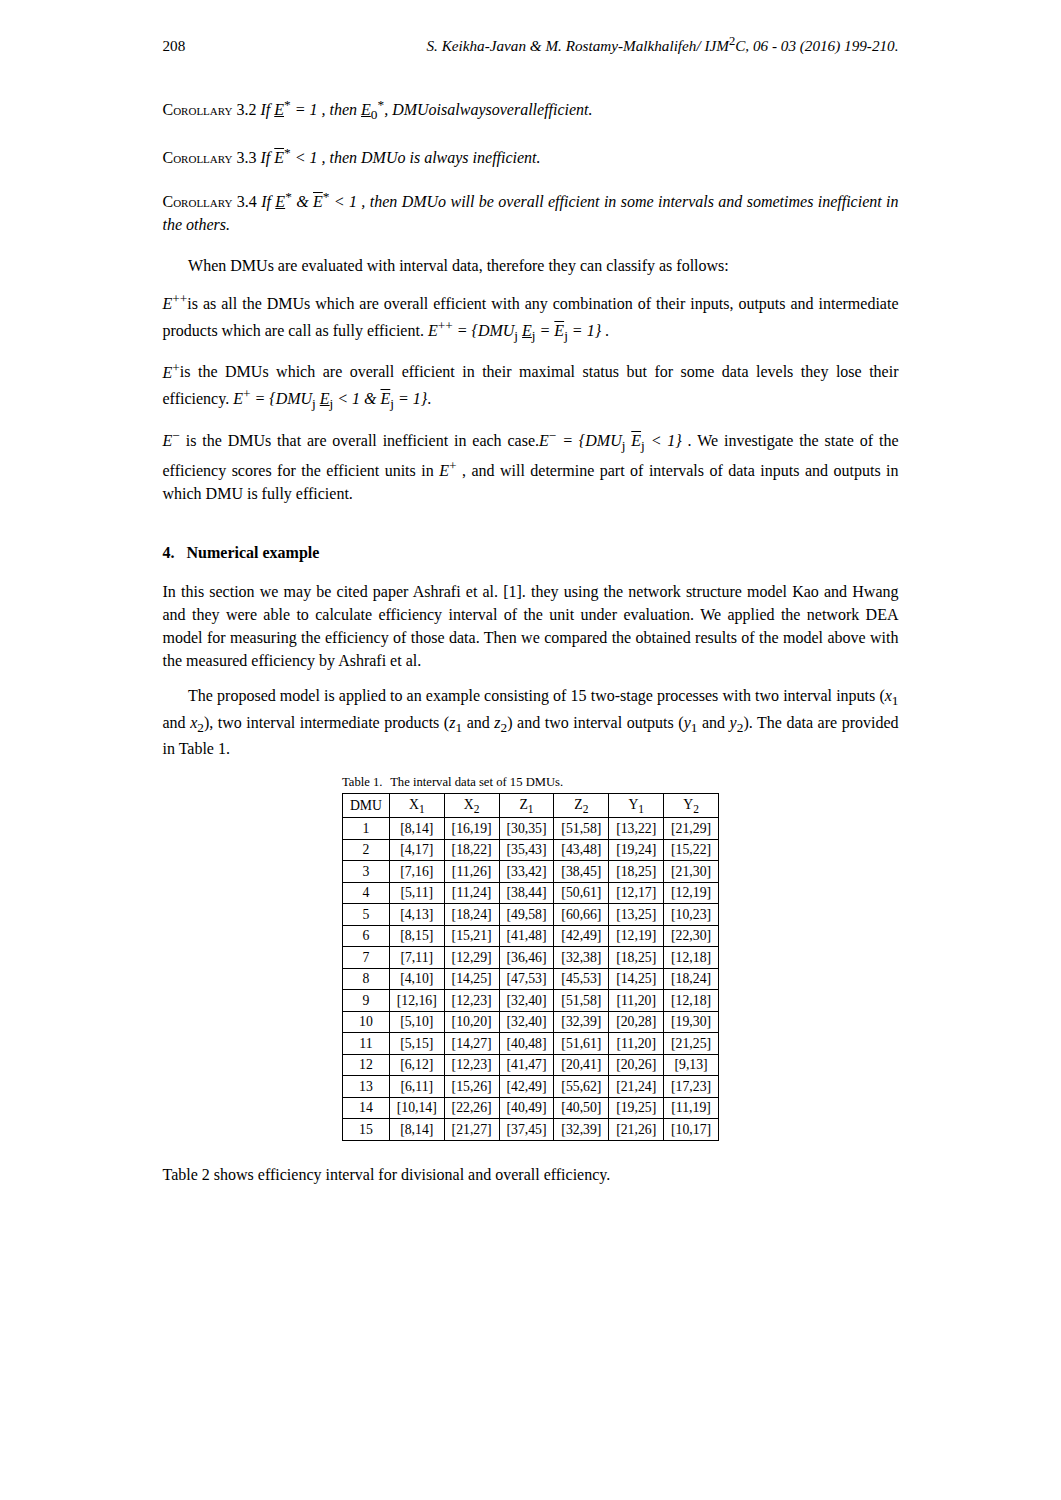208 S. Keikha-Javan & M. Rostamy-Malkhalifeh/ IJM2C, 06 - 03 (2016) 199-210.
Corollary 3.2 If E* = 1 , then E0*, DMUoisalwaysoverallefficient.
Corollary 3.3 If E* < 1 , then DMUo is always inefficient.
Corollary 3.4 If E* & E* < 1 , then DMUo will be overall efficient in some intervals and sometimes inefficient in the others.
When DMUs are evaluated with interval data, therefore they can classify as follows:
E++is as all the DMUs which are overall efficient with any combination of their inputs, outputs and intermediate products which are call as fully efficient. E++ = {DMUj Ej = Ej = 1} .
E+is the DMUs which are overall efficient in their maximal status but for some data levels they lose their efficiency. E+ = {DMUj Ej < 1 & Ej = 1}.
E− is the DMUs that are overall inefficient in each case.E− = {DMUj Ej < 1} . We investigate the state of the efficiency scores for the efficient units in E+ , and will determine part of intervals of data inputs and outputs in which DMU is fully efficient.
4. Numerical example
In this section we may be cited paper Ashrafi et al. [1]. they using the network structure model Kao and Hwang and they were able to calculate efficiency interval of the unit under evaluation. We applied the network DEA model for measuring the efficiency of those data. Then we compared the obtained results of the model above with the measured efficiency by Ashrafi et al.
The proposed model is applied to an example consisting of 15 two-stage processes with two interval inputs (x1 and x2), two interval intermediate products (z1 and z2) and two interval outputs (y1 and y2). The data are provided in Table 1.
Table 1. The interval data set of 15 DMUs.
| DMU | X 1 | X 2 | Z 1 | Z 2 | Y 1 | Y 2 |
| --- | --- | --- | --- | --- | --- | --- |
| 1 | [8,14] | [16,19] | [30,35] | [51,58] | [13,22] | [21,29] |
| 2 | [4,17] | [18,22] | [35,43] | [43,48] | [19,24] | [15,22] |
| 3 | [7,16] | [11,26] | [33,42] | [38,45] | [18,25] | [21,30] |
| 4 | [5,11] | [11,24] | [38,44] | [50,61] | [12,17] | [12,19] |
| 5 | [4,13] | [18,24] | [49,58] | [60,66] | [13,25] | [10,23] |
| 6 | [8,15] | [15,21] | [41,48] | [42,49] | [12,19] | [22,30] |
| 7 | [7,11] | [12,29] | [36,46] | [32,38] | [18,25] | [12,18] |
| 8 | [4,10] | [14,25] | [47,53] | [45,53] | [14,25] | [18,24] |
| 9 | [12,16] | [12,23] | [32,40] | [51,58] | [11,20] | [12,18] |
| 10 | [5,10] | [10,20] | [32,40] | [32,39] | [20,28] | [19,30] |
| 11 | [5,15] | [14,27] | [40,48] | [51,61] | [11,20] | [21,25] |
| 12 | [6,12] | [12,23] | [41,47] | [20,41] | [20,26] | [9,13] |
| 13 | [6,11] | [15,26] | [42,49] | [55,62] | [21,24] | [17,23] |
| 14 | [10,14] | [22,26] | [40,49] | [40,50] | [19,25] | [11,19] |
| 15 | [8,14] | [21,27] | [37,45] | [32,39] | [21,26] | [10,17] |
Table 2 shows efficiency interval for divisional and overall efficiency.